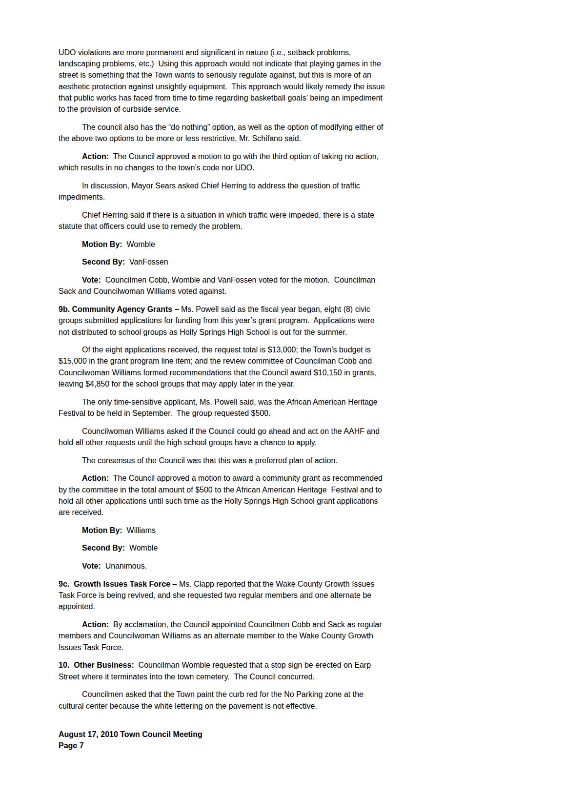UDO violations are more permanent and significant in nature (i.e., setback problems, landscaping problems, etc.) Using this approach would not indicate that playing games in the street is something that the Town wants to seriously regulate against, but this is more of an aesthetic protection against unsightly equipment. This approach would likely remedy the issue that public works has faced from time to time regarding basketball goals’ being an impediment to the provision of curbside service.
The council also has the “do nothing” option, as well as the option of modifying either of the above two options to be more or less restrictive, Mr. Schifano said.
Action: The Council approved a motion to go with the third option of taking no action, which results in no changes to the town’s code nor UDO.
In discussion, Mayor Sears asked Chief Herring to address the question of traffic impediments.
Chief Herring said if there is a situation in which traffic were impeded, there is a state statute that officers could use to remedy the problem.
Motion By: Womble
Second By: VanFossen
Vote: Councilmen Cobb, Womble and VanFossen voted for the motion. Councilman Sack and Councilwoman Williams voted against.
9b. Community Agency Grants – Ms. Powell said as the fiscal year began, eight (8) civic groups submitted applications for funding from this year’s grant program. Applications were not distributed to school groups as Holly Springs High School is out for the summer.
Of the eight applications received, the request total is $13,000; the Town’s budget is $15,000 in the grant program line item; and the review committee of Councilman Cobb and Councilwoman Williams formed recommendations that the Council award $10,150 in grants, leaving $4,850 for the school groups that may apply later in the year.
The only time-sensitive applicant, Ms. Powell said, was the African American Heritage Festival to be held in September. The group requested $500.
Councilwoman Williams asked if the Council could go ahead and act on the AAHF and hold all other requests until the high school groups have a chance to apply.
The consensus of the Council was that this was a preferred plan of action.
Action: The Council approved a motion to award a community grant as recommended by the committee in the total amount of $500 to the African American Heritage Festival and to hold all other applications until such time as the Holly Springs High School grant applications are received.
Motion By: Williams
Second By: Womble
Vote: Unanimous.
9c. Growth Issues Task Force – Ms. Clapp reported that the Wake County Growth Issues Task Force is being revived, and she requested two regular members and one alternate be appointed.
Action: By acclamation, the Council appointed Councilmen Cobb and Sack as regular members and Councilwoman Williams as an alternate member to the Wake County Growth Issues Task Force.
10. Other Business: Councilman Womble requested that a stop sign be erected on Earp Street where it terminates into the town cemetery. The Council concurred.
Councilmen asked that the Town paint the curb red for the No Parking zone at the cultural center because the white lettering on the pavement is not effective.
August 17, 2010 Town Council Meeting
Page 7